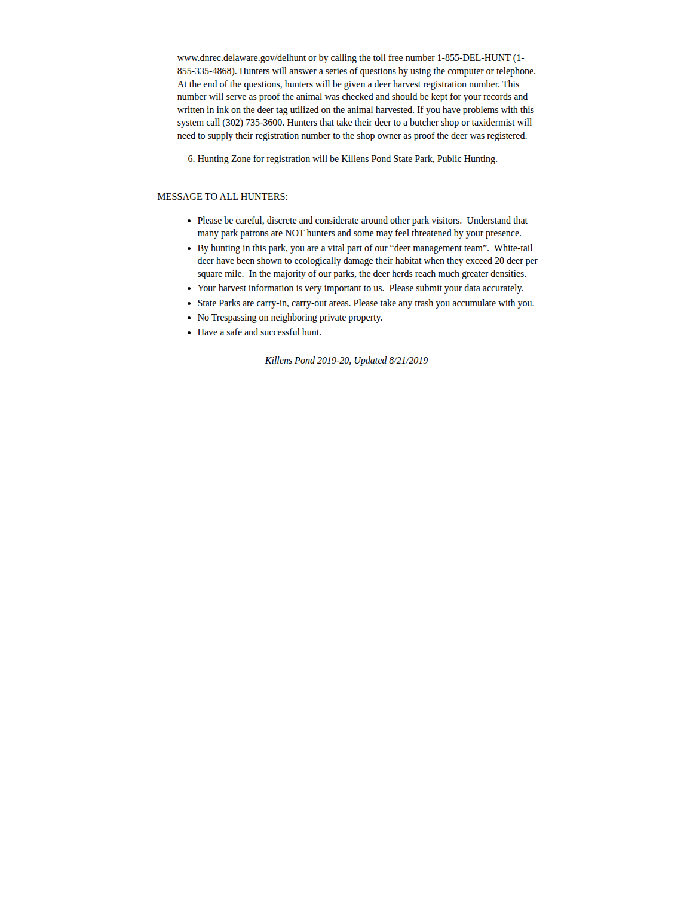www.dnrec.delaware.gov/delhunt or by calling the toll free number 1-855-DEL-HUNT (1-855-335-4868). Hunters will answer a series of questions by using the computer or telephone. At the end of the questions, hunters will be given a deer harvest registration number. This number will serve as proof the animal was checked and should be kept for your records and written in ink on the deer tag utilized on the animal harvested. If you have problems with this system call (302) 735-3600. Hunters that take their deer to a butcher shop or taxidermist will need to supply their registration number to the shop owner as proof the deer was registered.
Hunting Zone for registration will be Killens Pond State Park, Public Hunting.
MESSAGE TO ALL HUNTERS:
Please be careful, discrete and considerate around other park visitors. Understand that many park patrons are NOT hunters and some may feel threatened by your presence.
By hunting in this park, you are a vital part of our “deer management team”. White-tail deer have been shown to ecologically damage their habitat when they exceed 20 deer per square mile. In the majority of our parks, the deer herds reach much greater densities.
Your harvest information is very important to us. Please submit your data accurately.
State Parks are carry-in, carry-out areas. Please take any trash you accumulate with you.
No Trespassing on neighboring private property.
Have a safe and successful hunt.
Killens Pond 2019-20, Updated 8/21/2019